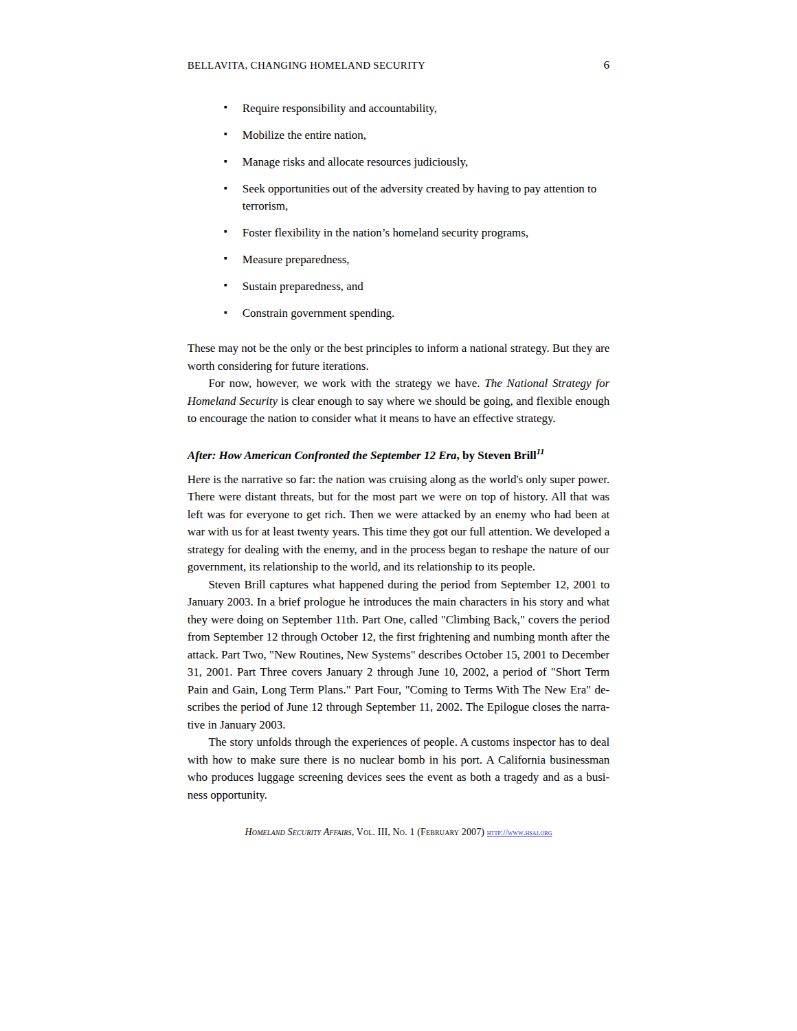Bellavita, Changing Homeland Security 6
Require responsibility and accountability,
Mobilize the entire nation,
Manage risks and allocate resources judiciously,
Seek opportunities out of the adversity created by having to pay attention to terrorism,
Foster flexibility in the nation’s homeland security programs,
Measure preparedness,
Sustain preparedness, and
Constrain government spending.
These may not be the only or the best principles to inform a national strategy. But they are worth considering for future iterations.
For now, however, we work with the strategy we have. The National Strategy for Homeland Security is clear enough to say where we should be going, and flexible enough to encourage the nation to consider what it means to have an effective strategy.
After: How American Confronted the September 12 Era, by Steven Brill11
Here is the narrative so far: the nation was cruising along as the world's only super power. There were distant threats, but for the most part we were on top of history. All that was left was for everyone to get rich. Then we were attacked by an enemy who had been at war with us for at least twenty years. This time they got our full attention. We developed a strategy for dealing with the enemy, and in the process began to reshape the nature of our government, its relationship to the world, and its relationship to its people.
Steven Brill captures what happened during the period from September 12, 2001 to January 2003. In a brief prologue he introduces the main characters in his story and what they were doing on September 11th. Part One, called "Climbing Back," covers the period from September 12 through October 12, the first frightening and numbing month after the attack. Part Two, "New Routines, New Systems" describes October 15, 2001 to December 31, 2001. Part Three covers January 2 through June 10, 2002, a period of "Short Term Pain and Gain, Long Term Plans." Part Four, "Coming to Terms With The New Era" describes the period of June 12 through September 11, 2002. The Epilogue closes the narrative in January 2003.
The story unfolds through the experiences of people. A customs inspector has to deal with how to make sure there is no nuclear bomb in his port. A California businessman who produces luggage screening devices sees the event as both a tragedy and as a business opportunity.
Homeland Security Affairs, Vol. III, No. 1 (February 2007) http://www.hsaj.org